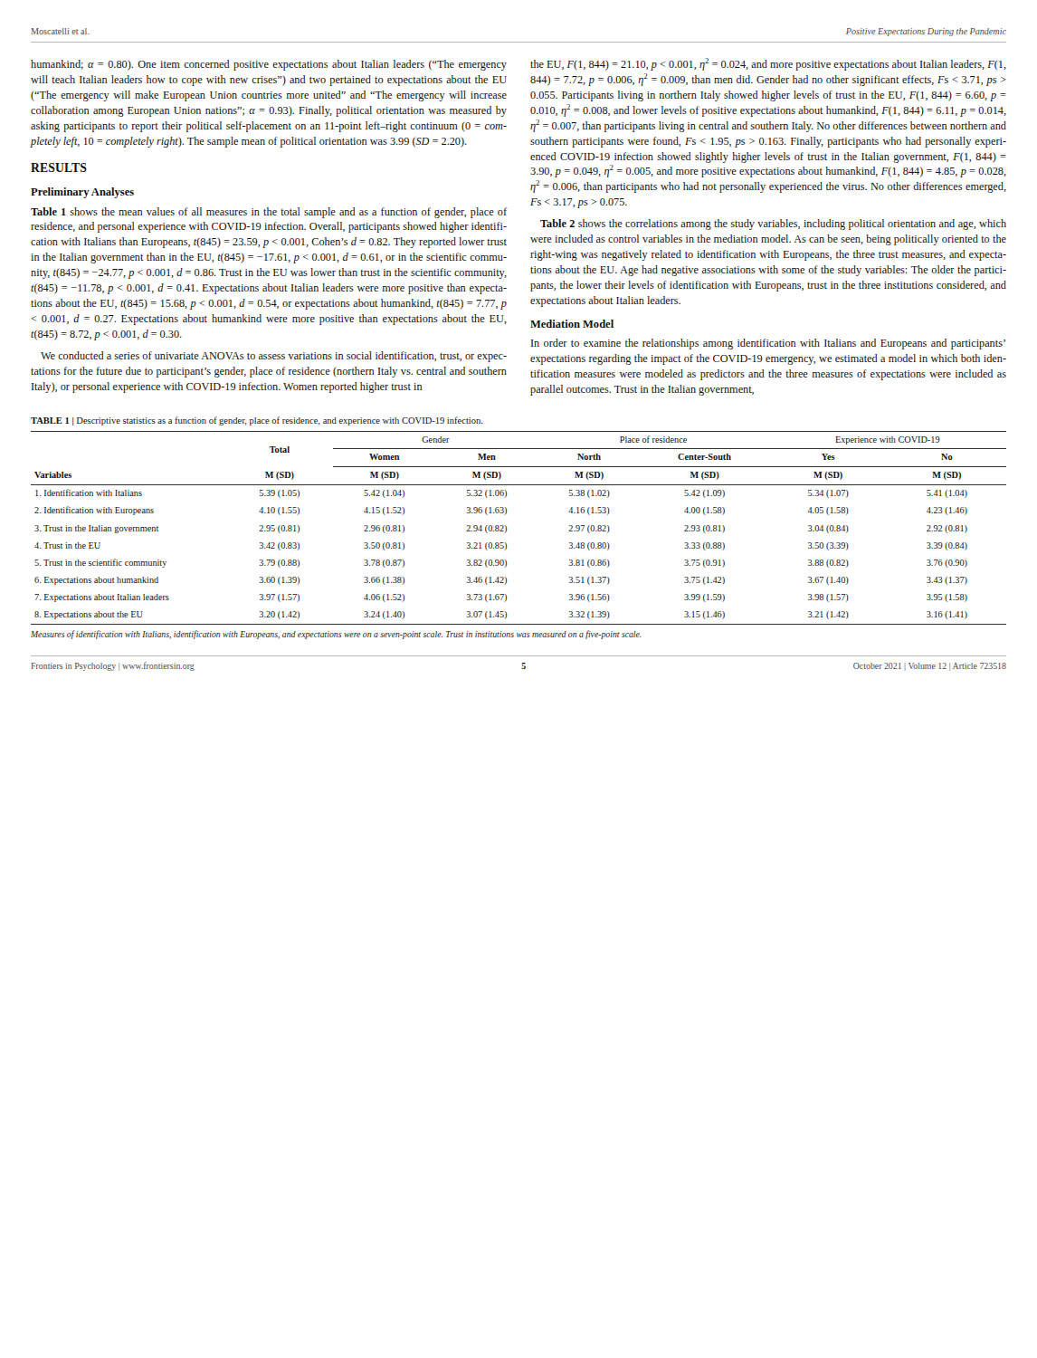Moscatelli et al. Positive Expectations During the Pandemic
humankind; α = 0.80). One item concerned positive expectations about Italian leaders (“The emergency will teach Italian leaders how to cope with new crises”) and two pertained to expectations about the EU (“The emergency will make European Union countries more united” and “The emergency will increase collaboration among European Union nations”; α = 0.93). Finally, political orientation was measured by asking participants to report their political self-placement on an 11-point left–right continuum (0 = completely left, 10 = completely right). The sample mean of political orientation was 3.99 (SD = 2.20).
RESULTS
Preliminary Analyses
Table 1 shows the mean values of all measures in the total sample and as a function of gender, place of residence, and personal experience with COVID-19 infection. Overall, participants showed higher identification with Italians than Europeans, t(845) = 23.59, p < 0.001, Cohen’s d = 0.82. They reported lower trust in the Italian government than in the EU, t(845) = −17.61, p < 0.001, d = 0.61, or in the scientific community, t(845) = −24.77, p < 0.001, d = 0.86. Trust in the EU was lower than trust in the scientific community, t(845) = −11.78, p < 0.001, d = 0.41. Expectations about Italian leaders were more positive than expectations about the EU, t(845) = 15.68, p < 0.001, d = 0.54, or expectations about humankind, t(845) = 7.77, p < 0.001, d = 0.27. Expectations about humankind were more positive than expectations about the EU, t(845) = 8.72, p < 0.001, d = 0.30.
We conducted a series of univariate ANOVAs to assess variations in social identification, trust, or expectations for the future due to participant’s gender, place of residence (northern Italy vs. central and southern Italy), or personal experience with COVID-19 infection. Women reported higher trust in
the EU, F(1, 844) = 21.10, p < 0.001, η2 = 0.024, and more positive expectations about Italian leaders, F(1, 844) = 7.72, p = 0.006, η2 = 0.009, than men did. Gender had no other significant effects, Fs < 3.71, ps > 0.055. Participants living in northern Italy showed higher levels of trust in the EU, F(1, 844) = 6.60, p = 0.010, η2 = 0.008, and lower levels of positive expectations about humankind, F(1, 844) = 6.11, p = 0.014, η2 = 0.007, than participants living in central and southern Italy. No other differences between northern and southern participants were found, Fs < 1.95, ps > 0.163. Finally, participants who had personally experienced COVID-19 infection showed slightly higher levels of trust in the Italian government, F(1, 844) = 3.90, p = 0.049, η2 = 0.005, and more positive expectations about humankind, F(1, 844) = 4.85, p = 0.028, η2 = 0.006, than participants who had not personally experienced the virus. No other differences emerged, Fs < 3.17, ps > 0.075.
Table 2 shows the correlations among the study variables, including political orientation and age, which were included as control variables in the mediation model. As can be seen, being politically oriented to the right-wing was negatively related to identification with Europeans, the three trust measures, and expectations about the EU. Age had negative associations with some of the study variables: The older the participants, the lower their levels of identification with Europeans, trust in the three institutions considered, and expectations about Italian leaders.
Mediation Model
In order to examine the relationships among identification with Italians and Europeans and participants’ expectations regarding the impact of the COVID-19 emergency, we estimated a model in which both identification measures were modeled as predictors and the three measures of expectations were included as parallel outcomes. Trust in the Italian government,
TABLE 1 | Descriptive statistics as a function of gender, place of residence, and experience with COVID-19 infection.
| | Total | Gender | Place of residence | Experience with COVID-19 |
| --- | --- | --- | --- | --- |
| Women | Men | North | Center-South | Yes | No |
| Variables | M (SD) | M (SD) | M (SD) | M (SD) | M (SD) | M (SD) | M (SD) |
| 1. Identification with Italians | 5.39 (1.05) | 5.42 (1.04) | 5.32 (1.06) | 5.38 (1.02) | 5.42 (1.09) | 5.34 (1.07) | 5.41 (1.04) |
| 2. Identification with Europeans | 4.10 (1.55) | 4.15 (1.52) | 3.96 (1.63) | 4.16 (1.53) | 4.00 (1.58) | 4.05 (1.58) | 4.23 (1.46) |
| 3. Trust in the Italian government | 2.95 (0.81) | 2.96 (0.81) | 2.94 (0.82) | 2.97 (0.82) | 2.93 (0.81) | 3.04 (0.84) | 2.92 (0.81) |
| 4. Trust in the EU | 3.42 (0.83) | 3.50 (0.81) | 3.21 (0.85) | 3.48 (0.80) | 3.33 (0.88) | 3.50 (3.39) | 3.39 (0.84) |
| 5. Trust in the scientific community | 3.79 (0.88) | 3.78 (0.87) | 3.82 (0.90) | 3.81 (0.86) | 3.75 (0.91) | 3.88 (0.82) | 3.76 (0.90) |
| 6. Expectations about humankind | 3.60 (1.39) | 3.66 (1.38) | 3.46 (1.42) | 3.51 (1.37) | 3.75 (1.42) | 3.67 (1.40) | 3.43 (1.37) |
| 7. Expectations about Italian leaders | 3.97 (1.57) | 4.06 (1.52) | 3.73 (1.67) | 3.96 (1.56) | 3.99 (1.59) | 3.98 (1.57) | 3.95 (1.58) |
| 8. Expectations about the EU | 3.20 (1.42) | 3.24 (1.40) | 3.07 (1.45) | 3.32 (1.39) | 3.15 (1.46) | 3.21 (1.42) | 3.16 (1.41) |
Measures of identification with Italians, identification with Europeans, and expectations were on a seven-point scale. Trust in institutions was measured on a five-point scale.
Frontiers in Psychology | www.frontiersin.org 5 October 2021 | Volume 12 | Article 723518